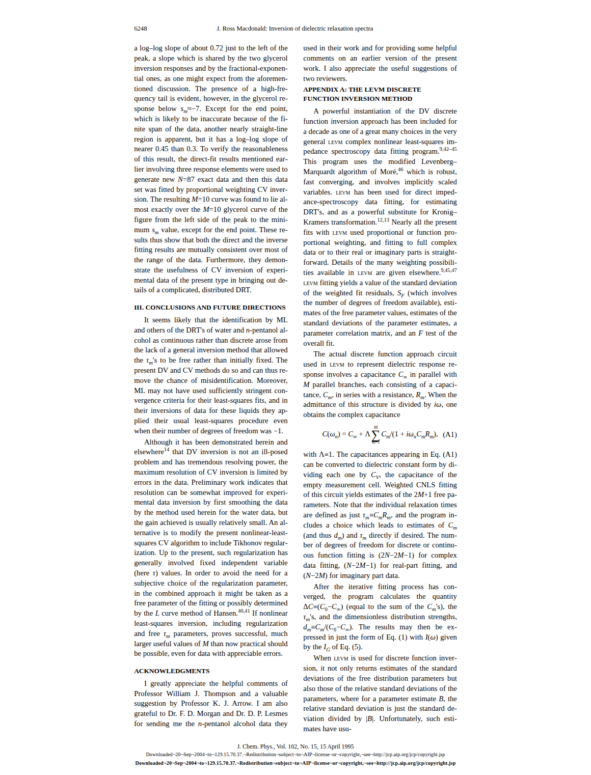6248 J. Ross Macdonald: Inversion of dielectric relaxation spectra
a log–log slope of about 0.72 just to the left of the peak, a slope which is shared by the two glycerol inversion responses and by the fractional-exponential ones, as one might expect from the aforementioned discussion. The presence of a high-frequency tail is evident, however, in the glycerol response below sm≈−7. Except for the end point, which is likely to be inaccurate because of the finite span of the data, another nearly straight-line region is apparent, but it has a log–log slope of nearer 0.45 than 0.3. To verify the reasonableness of this result, the direct-fit results mentioned earlier involving three response elements were used to generate new N=87 exact data and then this data set was fitted by proportional weighting CV inversion. The resulting M=10 curve was found to lie almost exactly over the M=10 glycerol curve of the figure from the left side of the peak to the minimum sm value, except for the end point. These results thus show that both the direct and the inverse fitting results are mutually consistent over most of the range of the data. Furthermore, they demonstrate the usefulness of CV inversion of experimental data of the present type in bringing out details of a complicated, distributed DRT.
III. CONCLUSIONS AND FUTURE DIRECTIONS
It seems likely that the identification by ML and others of the DRT's of water and n-pentanol alcohol as continuous rather than discrete arose from the lack of a general inversion method that allowed the τm's to be free rather than initially fixed. The present DV and CV methods do so and can thus remove the chance of misidentification. Moreover, ML may not have used sufficiently stringent convergence criteria for their least-squares fits, and in their inversions of data for these liquids they applied their usual least-squares procedure even when their number of degrees of freedom was −1.
Although it has been demonstrated herein and elsewhere14 that DV inversion is not an ill-posed problem and has tremendous resolving power, the maximum resolution of CV inversion is limited by errors in the data. Preliminary work indicates that resolution can be somewhat improved for experimental data inversion by first smoothing the data by the method used herein for the water data, but the gain achieved is usually relatively small. An alternative is to modify the present nonlinear-least-squares CV algorithm to include Tikhonov regularization. Up to the present, such regularization has generally involved fixed independent variable (here τ) values. In order to avoid the need for a subjective choice of the regularization parameter, in the combined approach it might be taken as a free parameter of the fitting or possibly determined by the L curve method of Hansen.40,41 If nonlinear least-squares inversion, including regularization and free τm parameters, proves successful, much larger useful values of M than now practical should be possible, even for data with appreciable errors.
ACKNOWLEDGMENTS
I greatly appreciate the helpful comments of Professor William J. Thompson and a valuable suggestion by Professor K. J. Arrow. I am also grateful to Dr. F. D. Morgan and Dr. D. P. Lesmes for sending me the n-pentanol alcohol data they used in their work and for providing some helpful comments on an earlier version of the present work. I also appreciate the useful suggestions of two reviewers.
APPENDIX A: THE LEVM DISCRETE FUNCTION INVERSION METHOD
A powerful instantiation of the DV discrete function inversion approach has been included for a decade as one of a great many choices in the very general levm complex nonlinear least-squares impedance spectroscopy data fitting program.9,42–45 This program uses the modified Levenberg–Marquardt algorithm of Moré,46 which is robust, fast converging, and involves implicitly scaled variables. levm has been used for direct impedance-spectroscopy data fitting, for estimating DRT's, and as a powerful substitute for Kronig–Kramers transformation.12,13 Nearly all the present fits with levm used proportional or function proportional weighting, and fitting to full complex data or to their real or imaginary parts is straightforward. Details of the many weighting possibilities available in levm are given elsewhere.9,45,47 levm fitting yields a value of the standard deviation of the weighted fit residuals, SF (which involves the number of degrees of freedom available), estimates of the free parameter values, estimates of the standard deviations of the parameter estimates, a parameter correlation matrix, and an F test of the overall fit.
The actual discrete function approach circuit used in levm to represent dielectric response response involves a capacitance C∞ in parallel with M parallel branches, each consisting of a capacitance, Cm, in series with a resistance, Rm. When the admittance of this structure is divided by iω, one obtains the complex capacitance
C(ωn) = C∞ + ΛM∑m=1 Cm/(1 + iωnCmRm), (A1)
with Λ≡1. The capacitances appearing in Eq. (A1) can be converted to dielectric constant form by dividing each one by CV, the capacitance of the empty measurement cell. Weighted CNLS fitting of this circuit yields estimates of the 2M+1 free parameters. Note that the individual relaxation times are defined as just τm≡CmRm, and the program includes a choice which leads to estimates of Cm (and thus dm) and τm directly if desired. The number of degrees of freedom for discrete or continuous function fitting is (2N−2M−1) for complex data fitting, (N−2M−1) for real-part fitting, and (N−2M) for imaginary part data.
After the iterative fitting process has converged, the program calculates the quantity ΔC≡(C0−C∞) (equal to the sum of the Cm's), the τm's, and the dimensionless distribution strengths, dm≡Cm/(C0−C∞). The results may then be expressed in just the form of Eq. (1) with I(ω) given by the IG of Eq. (5).
When levm is used for discrete function inversion, it not only returns estimates of the standard deviations of the free distribution parameters but also those of the relative standard deviations of the parameters, where for a parameter estimate B, the relative standard deviation is just the standard deviation divided by |B|. Unfortunately, such estimates have usu-
J. Chem. Phys., Vol. 102, No. 15, 15 April 1995
Downloaded¬20¬Sep¬2004¬to¬129.15.70.37.¬Redistribution¬subject¬to¬AIP¬license¬or¬copyright,¬see¬http://jcp.aip.org/jcp/copyright.jsp
Downloaded¬20¬Sep¬2004¬to¬129.15.70.37.¬Redistribution¬subject¬to¬AIP¬license¬or¬copyright,¬see¬http://jcp.aip.org/jcp/copyright.jsp